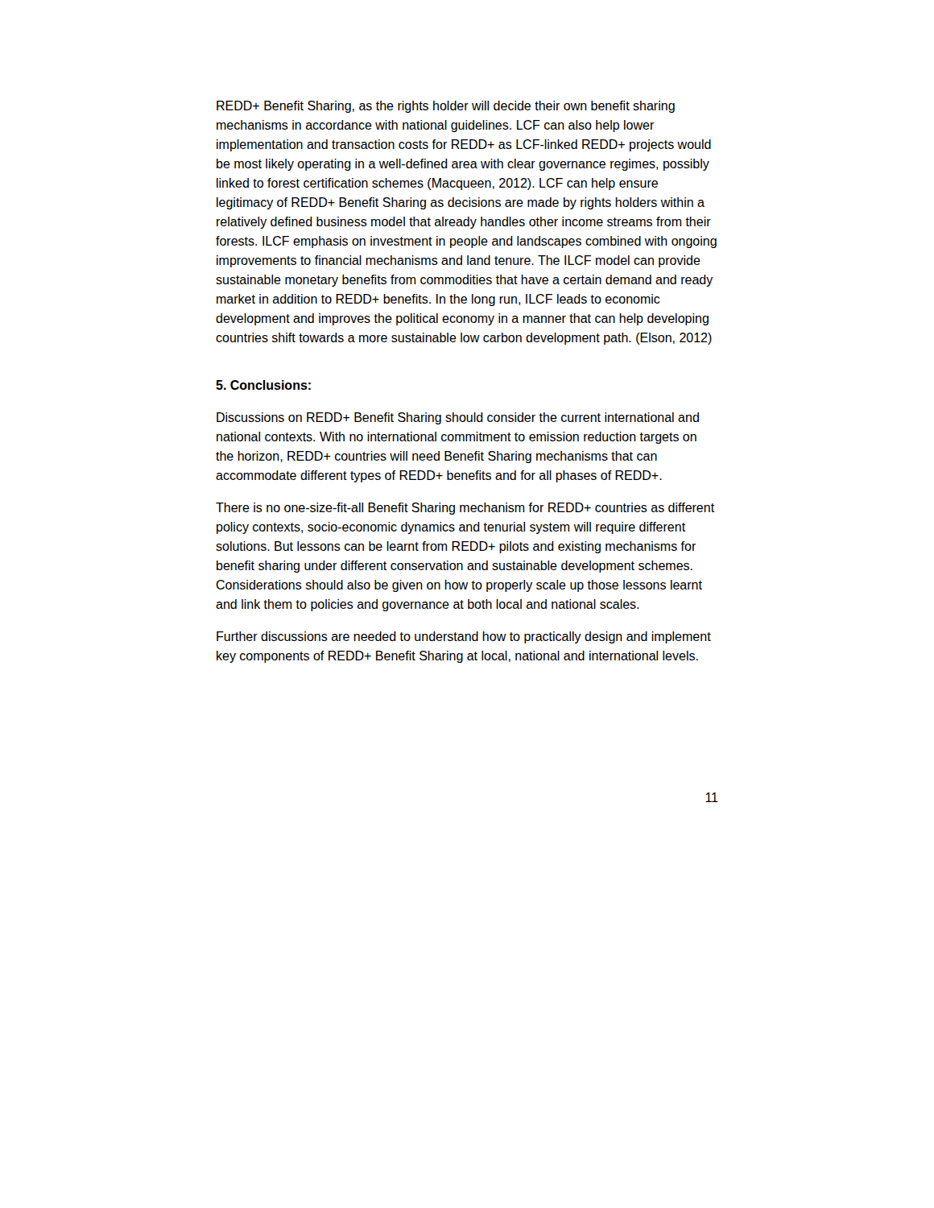REDD+ Benefit Sharing, as the rights holder will decide their own benefit sharing mechanisms in accordance with national guidelines. LCF can also help lower implementation and transaction costs for REDD+ as LCF-linked REDD+ projects would be most likely operating in a well-defined area with clear governance regimes, possibly linked to forest certification schemes (Macqueen, 2012). LCF can help ensure legitimacy of REDD+ Benefit Sharing as decisions are made by rights holders within a relatively defined business model that already handles other income streams from their forests. ILCF emphasis on investment in people and landscapes combined with ongoing improvements to financial mechanisms and land tenure. The ILCF model can provide sustainable monetary benefits from commodities that have a certain demand and ready market in addition to REDD+ benefits. In the long run, ILCF leads to economic development and improves the political economy in a manner that can help developing countries shift towards a more sustainable low carbon development path. (Elson, 2012)
5. Conclusions:
Discussions on REDD+ Benefit Sharing should consider the current international and national contexts. With no international commitment to emission reduction targets on the horizon, REDD+ countries will need Benefit Sharing mechanisms that can accommodate different types of REDD+ benefits and for all phases of REDD+.
There is no one-size-fit-all Benefit Sharing mechanism for REDD+ countries as different policy contexts, socio-economic dynamics and tenurial system will require different solutions. But lessons can be learnt from REDD+ pilots and existing mechanisms for benefit sharing under different conservation and sustainable development schemes. Considerations should also be given on how to properly scale up those lessons learnt and link them to policies and governance at both local and national scales.
Further discussions are needed to understand how to practically design and implement key components of REDD+ Benefit Sharing at local, national and international levels.
11